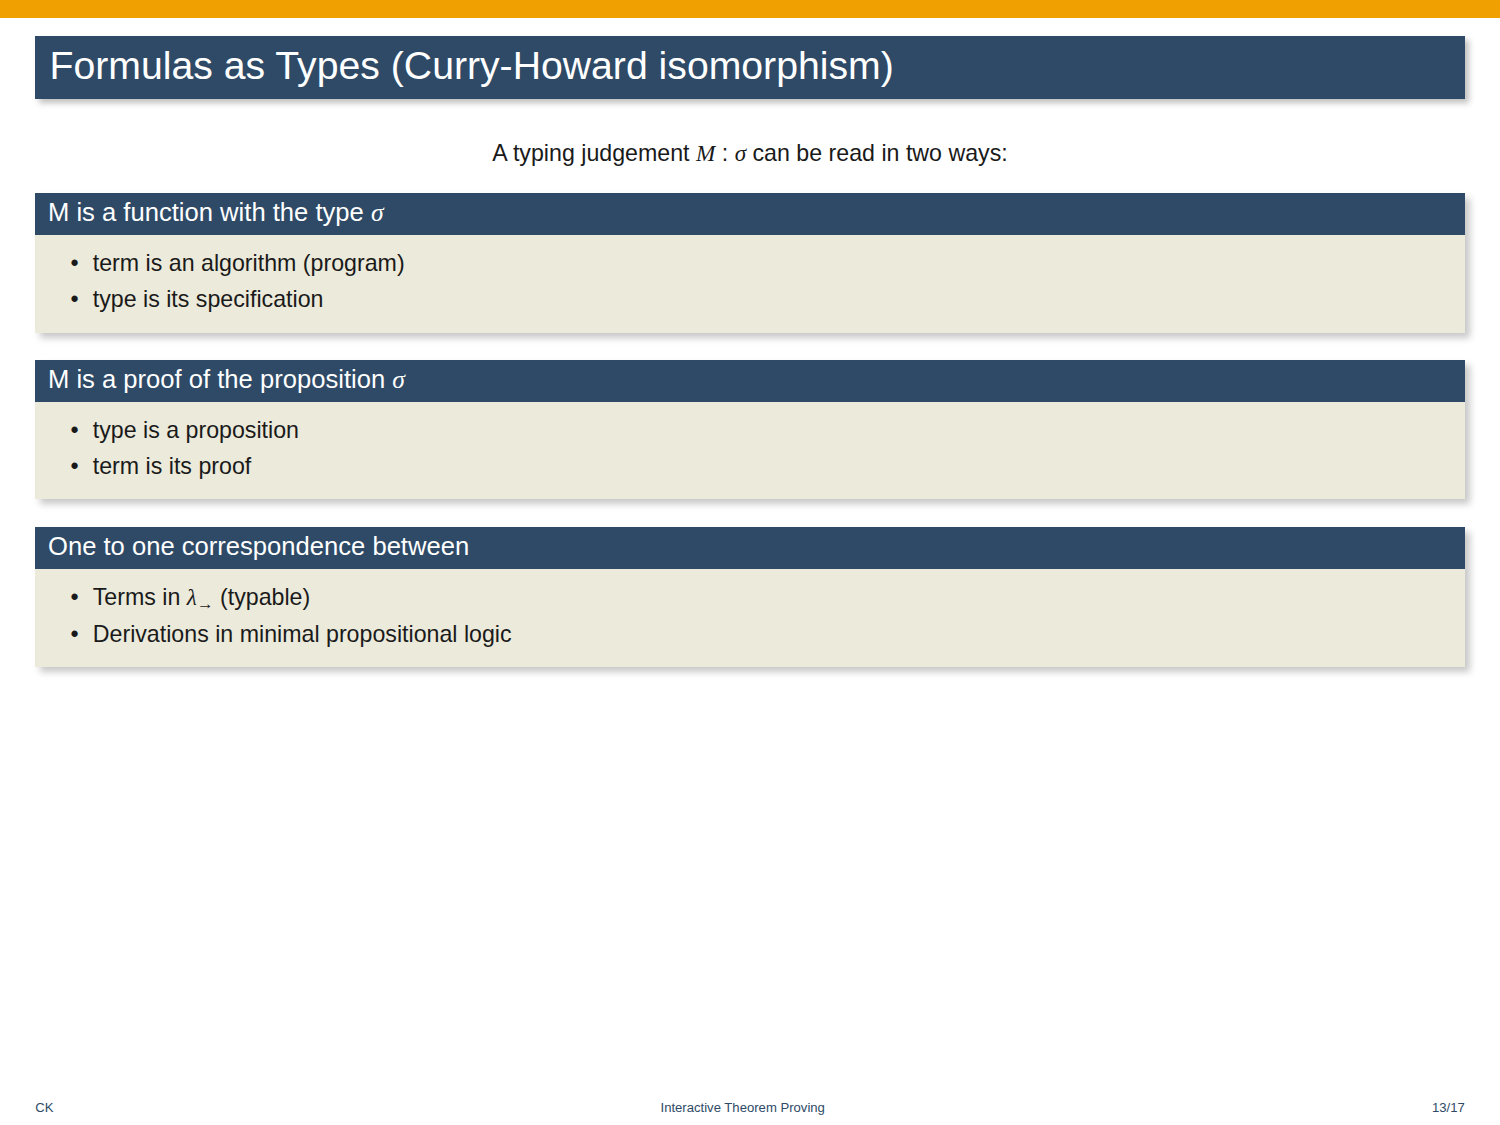Formulas as Types (Curry-Howard isomorphism)
A typing judgement M : σ can be read in two ways:
M is a function with the type σ
term is an algorithm (program)
type is its specification
M is a proof of the proposition σ
type is a proposition
term is its proof
One to one correspondence between
Terms in λ→ (typable)
Derivations in minimal propositional logic
CK Interactive Theorem Proving 13/17